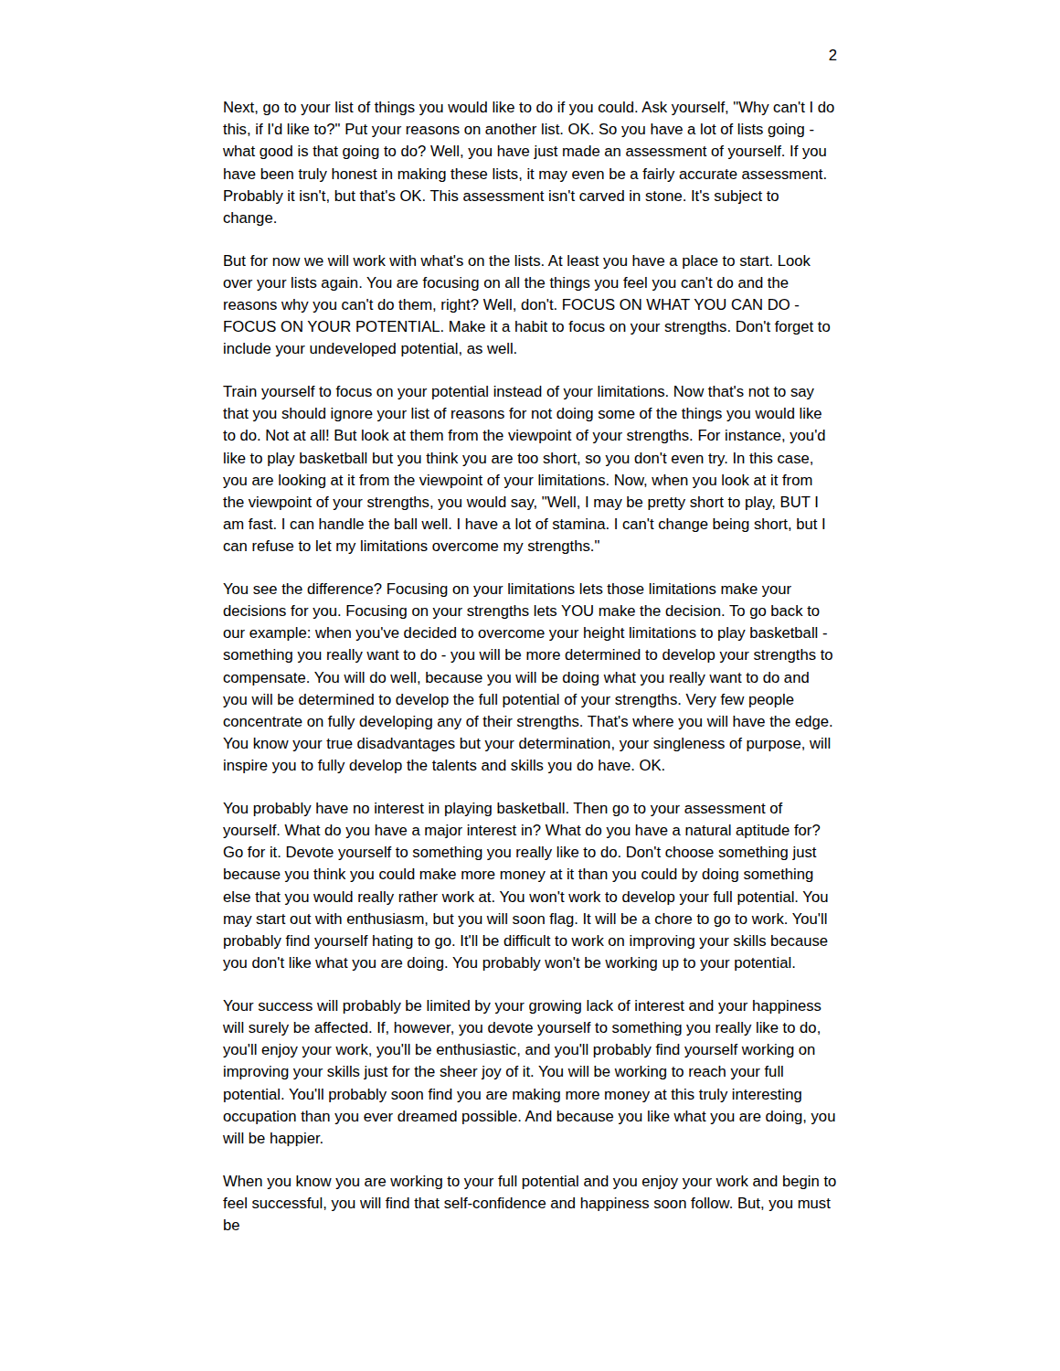2
Next, go to your list of things you would like to do if you could. Ask yourself, "Why can't I do this, if I'd like to?" Put your reasons on another list. OK. So you have a lot of lists going - what good is that going to do? Well, you have just made an assessment of yourself. If you have been truly honest in making these lists, it may even be a fairly accurate assessment. Probably it isn't, but that's OK. This assessment isn't carved in stone. It's subject to change.
But for now we will work with what's on the lists. At least you have a place to start. Look over your lists again. You are focusing on all the things you feel you can't do and the reasons why you can't do them, right? Well, don't. FOCUS ON WHAT YOU CAN DO - FOCUS ON YOUR POTENTIAL. Make it a habit to focus on your strengths. Don't forget to include your undeveloped potential, as well.
Train yourself to focus on your potential instead of your limitations. Now that's not to say that you should ignore your list of reasons for not doing some of the things you would like to do. Not at all! But look at them from the viewpoint of your strengths. For instance, you'd like to play basketball but you think you are too short, so you don't even try. In this case, you are looking at it from the viewpoint of your limitations. Now, when you look at it from the viewpoint of your strengths, you would say, "Well, I may be pretty short to play, BUT I am fast. I can handle the ball well. I have a lot of stamina. I can't change being short, but I can refuse to let my limitations overcome my strengths."
You see the difference? Focusing on your limitations lets those limitations make your decisions for you. Focusing on your strengths lets YOU make the decision. To go back to our example: when you've decided to overcome your height limitations to play basketball - something you really want to do - you will be more determined to develop your strengths to compensate. You will do well, because you will be doing what you really want to do and you will be determined to develop the full potential of your strengths. Very few people concentrate on fully developing any of their strengths. That's where you will have the edge. You know your true disadvantages but your determination, your singleness of purpose, will inspire you to fully develop the talents and skills you do have. OK.
You probably have no interest in playing basketball. Then go to your assessment of yourself. What do you have a major interest in? What do you have a natural aptitude for? Go for it. Devote yourself to something you really like to do. Don't choose something just because you think you could make more money at it than you could by doing something else that you would really rather work at. You won't work to develop your full potential. You may start out with enthusiasm, but you will soon flag. It will be a chore to go to work. You'll probably find yourself hating to go. It'll be difficult to work on improving your skills because you don't like what you are doing. You probably won't be working up to your potential.
Your success will probably be limited by your growing lack of interest and your happiness will surely be affected. If, however, you devote yourself to something you really like to do, you'll enjoy your work, you'll be enthusiastic, and you'll probably find yourself working on improving your skills just for the sheer joy of it. You will be working to reach your full potential. You'll probably soon find you are making more money at this truly interesting occupation than you ever dreamed possible. And because you like what you are doing, you will be happier.
When you know you are working to your full potential and you enjoy your work and begin to feel successful, you will find that self-confidence and happiness soon follow. But, you must be